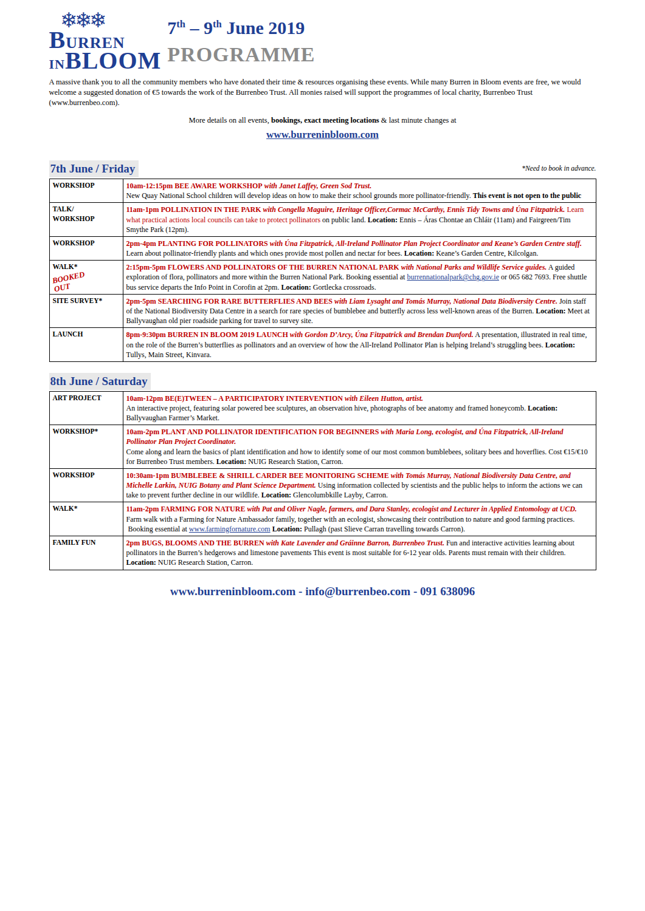❄❄❄
BURREN
INBLOOM
7th – 9th June 2019
PROGRAMME
A massive thank you to all the community members who have donated their time & resources organising these events. While many Burren in Bloom events are free, we would welcome a suggested donation of €5 towards the work of the Burrenbeo Trust. All monies raised will support the programmes of local charity, Burrenbeo Trust (www.burrenbeo.com).
More details on all events, bookings, exact meeting locations & last minute changes at www.burreninbloom.com
*Need to book in advance.
7th June / Friday
| Workshop | 10am-12:15pm BEE AWARE WORKSHOP with Janet Laffey, Green Sod Trust. New Quay National School children will develop ideas on how to make their school grounds more pollinator-friendly. This event is not open to the public |
| Talk/ Workshop | 11am-1pm POLLINATION IN THE PARK with Congella Maguire, Heritage Officer,Cormac McCarthy, Ennis Tidy Towns and Úna Fitzpatrick. Learn what practical actions local councils can take to protect pollinators on public land. Location: Ennis – Áras Chontae an Chláir (11am) and Fairgreen/Tim Smythe Park (12pm). |
| Workshop | 2pm-4pm PLANTING FOR POLLINATORS with Úna Fitzpatrick, All-Ireland Pollinator Plan Project Coordinator and Keane’s Garden Centre staff. Learn about pollinator-friendly plants and which ones provide most pollen and nectar for bees. Location: Keane’s Garden Centre, Kilcolgan. |
| Walk* BOOKED OUT | 2:15pm-5pm FLOWERS AND POLLINATORS OF THE BURREN NATIONAL PARK with National Parks and Wildlife Service guides. A guided exploration of flora, pollinators and more within the Burren National Park. Booking essential at burrennationalpark@chg.gov.ie or 065 682 7693. Free shuttle bus service departs the Info Point in Corofin at 2pm. Location: Gortlecka crossroads. |
| Site Survey* | 2pm-5pm SEARCHING FOR RARE BUTTERFLIES AND BEES with Liam Lysaght and Tomás Murray, National Data Biodiversity Centre. Join staff of the National Biodiversity Data Centre in a search for rare species of bumblebee and butterfly across less well-known areas of the Burren. Location: Meet at Ballyvaughan old pier roadside parking for travel to survey site. |
| Launch | 8pm-9:30pm BURREN IN BLOOM 2019 LAUNCH with Gordon D’Arcy, Úna Fitzpatrick and Brendan Dunford. A presentation, illustrated in real time, on the role of the Burren’s butterflies as pollinators and an overview of how the All-Ireland Pollinator Plan is helping Ireland’s struggling bees. Location: Tullys, Main Street, Kinvara. |
8th June / Saturday
| Art Project | 10am-12pm BE(E)TWEEN – A PARTICIPATORY INTERVENTION with Eileen Hutton, artist. An interactive project, featuring solar powered bee sculptures, an observation hive, photographs of bee anatomy and framed honeycomb. Location: Ballyvaughan Farmer’s Market. |
| Workshop* | 10am-2pm PLANT AND POLLINATOR IDENTIFICATION FOR BEGINNERS with Maria Long, ecologist, and Úna Fitzpatrick, All-Ireland Pollinator Plan Project Coordinator. Come along and learn the basics of plant identification and how to identify some of our most common bumblebees, solitary bees and hoverflies. Cost €15/€10 for Burrenbeo Trust members. Location: NUIG Research Station, Carron. |
| Workshop | 10:30am-1pm BUMBLEBEE & SHRILL CARDER BEE MONITORING SCHEME with Tomás Murray, National Biodiversity Data Centre, and Michelle Larkin, NUIG Botany and Plant Science Department. Using information collected by scientists and the public helps to inform the actions we can take to prevent further decline in our wildlife. Location: Glencolumbkille Layby, Carron. |
| Walk* | 11am-2pm FARMING FOR NATURE with Pat and Oliver Nagle, farmers, and Dara Stanley, ecologist and Lecturer in Applied Entomology at UCD. Farm walk with a Farming for Nature Ambassador family, together with an ecologist, showcasing their contribution to nature and good farming practices. Booking essential at www.farmingfornature.com Location: Pullagh (past Slieve Carran travelling towards Carron). |
| Family Fun | 2pm BUGS, BLOOMS AND THE BURREN with Kate Lavender and Gráinne Barron, Burrenbeo Trust. Fun and interactive activities learning about pollinators in the Burren’s hedgerows and limestone pavements This event is most suitable for 6-12 year olds. Parents must remain with their children. Location: NUIG Research Station, Carron. |
www.burreninbloom.com - info@burrenbeo.com - 091 638096